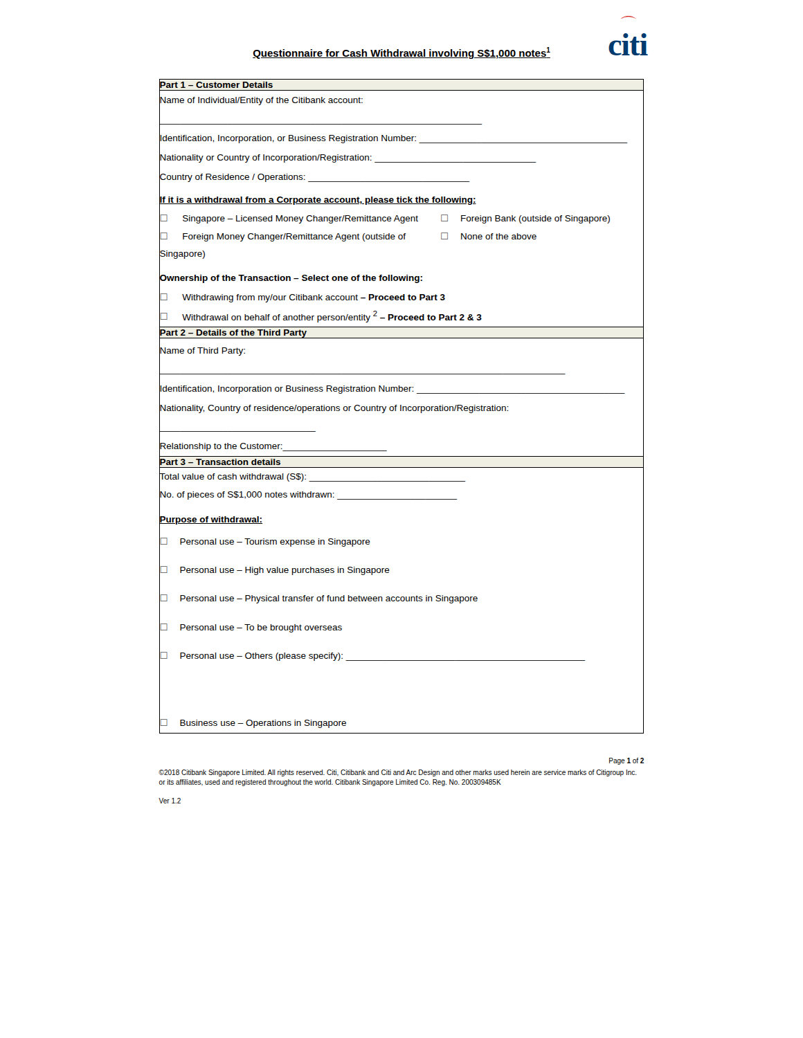⌒
citi
Questionnaire for Cash Withdrawal involving S$1,000 notes1
| Part 1 – Customer Details |
| Name of Individual/Entity of the Citibank account: ______________________________________________________________ Identification, Incorporation, or Business Registration Number: ________________________________________ Nationality or Country of Incorporation/Registration: _______________________________ Country of Residence / Operations: _______________________________ If it is a withdrawal from a Corporate account, please tick the following: ☐ Singapore – Licensed Money Changer/Remittance Agent ☐ Foreign Money Changer/Remittance Agent (outside of Singapore) ☐ Foreign Bank (outside of Singapore) ☐ None of the above Ownership of the Transaction – Select one of the following: ☐ Withdrawing from my/our Citibank account – Proceed to Part 3 ☐ Withdrawal on behalf of another person/entity 2 – Proceed to Part 2 & 3 |
| Part 2 – Details of the Third Party |
| Name of Third Party: ______________________________________________________________________________ Identification, Incorporation or Business Registration Number: ________________________________________ Nationality, Country of residence/operations or Country of Incorporation/Registration: ______________________________ Relationship to the Customer:____________________ |
| Part 3 – Transaction details |
| Total value of cash withdrawal (S$): ______________________________ No. of pieces of S$1,000 notes withdrawn: _______________________ Purpose of withdrawal: ☐ Personal use – Tourism expense in Singapore ☐ Personal use – High value purchases in Singapore ☐ Personal use – Physical transfer of fund between accounts in Singapore ☐ Personal use – To be brought overseas ☐ Personal use – Others (please specify): ______________________________________________ ☐ Business use – Operations in Singapore |
Page 1 of 2
©2018 Citibank Singapore Limited. All rights reserved. Citi, Citibank and Citi and Arc Design and other marks used herein are service marks of Citigroup Inc. or its affiliates, used and registered throughout the world. Citibank Singapore Limited Co. Reg. No. 200309485K
Ver 1.2